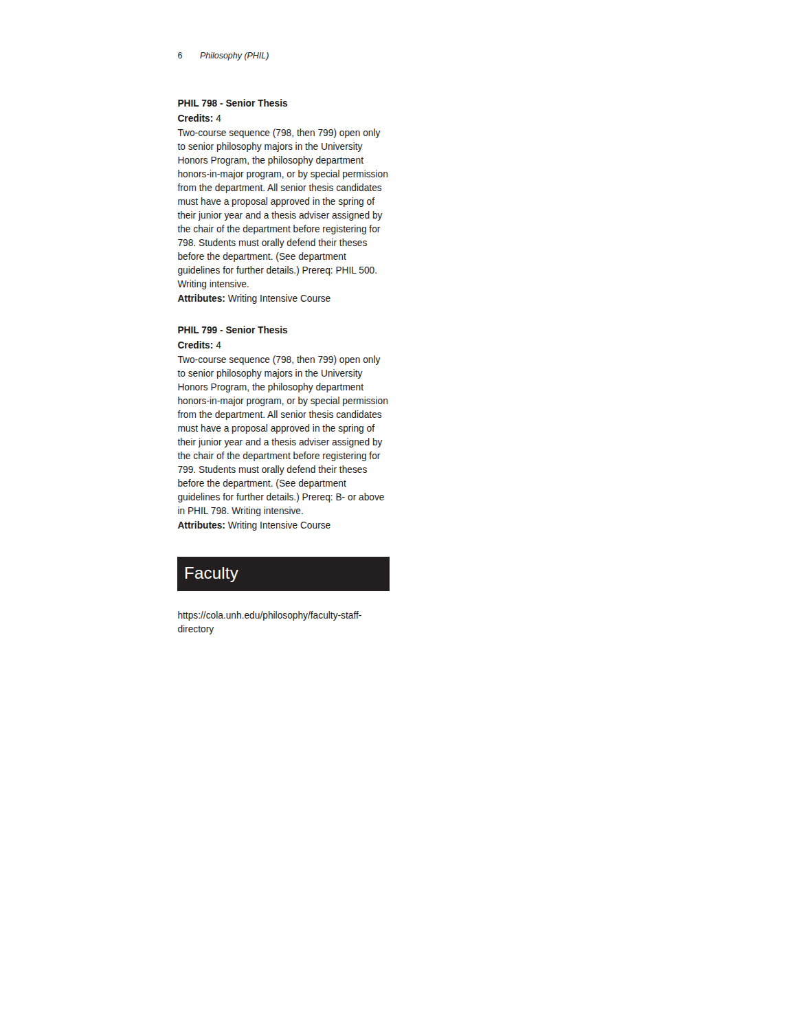6 Philosophy (PHIL)
PHIL 798 - Senior Thesis
Credits: 4
Two-course sequence (798, then 799) open only to senior philosophy majors in the University Honors Program, the philosophy department honors-in-major program, or by special permission from the department. All senior thesis candidates must have a proposal approved in the spring of their junior year and a thesis adviser assigned by the chair of the department before registering for 798. Students must orally defend their theses before the department. (See department guidelines for further details.) Prereq: PHIL 500. Writing intensive.
Attributes: Writing Intensive Course
PHIL 799 - Senior Thesis
Credits: 4
Two-course sequence (798, then 799) open only to senior philosophy majors in the University Honors Program, the philosophy department honors-in-major program, or by special permission from the department. All senior thesis candidates must have a proposal approved in the spring of their junior year and a thesis adviser assigned by the chair of the department before registering for 799. Students must orally defend their theses before the department. (See department guidelines for further details.) Prereq: B- or above in PHIL 798. Writing intensive.
Attributes: Writing Intensive Course
Faculty
https://cola.unh.edu/philosophy/faculty-staff-directory